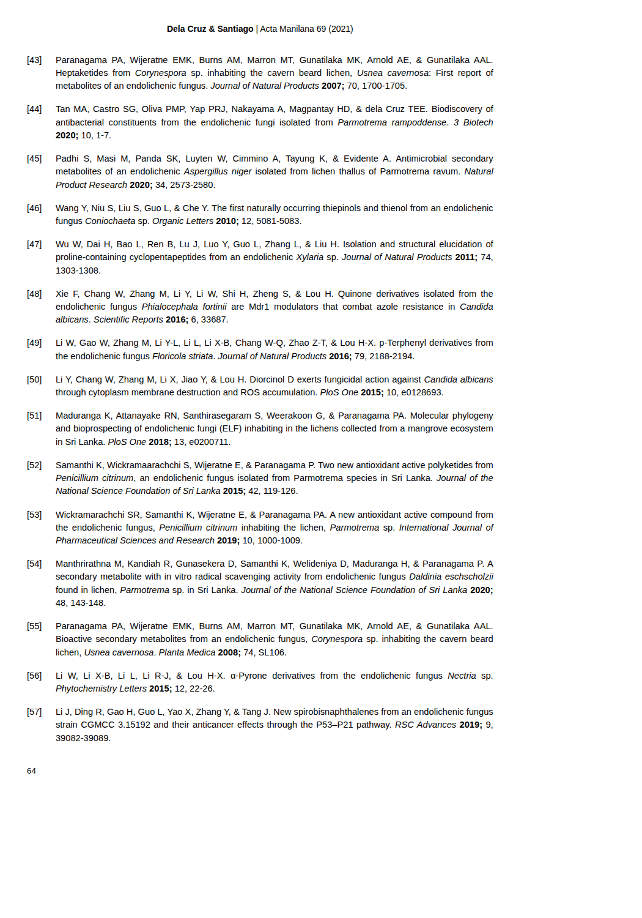Dela Cruz & Santiago | Acta Manilana 69 (2021)
[43] Paranagama PA, Wijeratne EMK, Burns AM, Marron MT, Gunatilaka MK, Arnold AE, & Gunatilaka AAL. Heptaketides from Corynespora sp. inhabiting the cavern beard lichen, Usnea cavernosa: First report of metabolites of an endolichenic fungus. Journal of Natural Products 2007; 70, 1700-1705.
[44] Tan MA, Castro SG, Oliva PMP, Yap PRJ, Nakayama A, Magpantay HD, & dela Cruz TEE. Biodiscovery of antibacterial constituents from the endolichenic fungi isolated from Parmotrema rampoddense. 3 Biotech 2020; 10, 1-7.
[45] Padhi S, Masi M, Panda SK, Luyten W, Cimmino A, Tayung K, & Evidente A. Antimicrobial secondary metabolites of an endolichenic Aspergillus niger isolated from lichen thallus of Parmotrema ravum. Natural Product Research 2020; 34, 2573-2580.
[46] Wang Y, Niu S, Liu S, Guo L, & Che Y. The first naturally occurring thiepinols and thienol from an endolichenic fungus Coniochaeta sp. Organic Letters 2010; 12, 5081-5083.
[47] Wu W, Dai H, Bao L, Ren B, Lu J, Luo Y, Guo L, Zhang L, & Liu H. Isolation and structural elucidation of proline-containing cyclopentapeptides from an endolichenic Xylaria sp. Journal of Natural Products 2011; 74, 1303-1308.
[48] Xie F, Chang W, Zhang M, Li Y, Li W, Shi H, Zheng S, & Lou H. Quinone derivatives isolated from the endolichenic fungus Phialocephala fortinii are Mdr1 modulators that combat azole resistance in Candida albicans. Scientific Reports 2016; 6, 33687.
[49] Li W, Gao W, Zhang M, Li Y-L, Li L, Li X-B, Chang W-Q, Zhao Z-T, & Lou H-X. p-Terphenyl derivatives from the endolichenic fungus Floricola striata. Journal of Natural Products 2016; 79, 2188-2194.
[50] Li Y, Chang W, Zhang M, Li X, Jiao Y, & Lou H. Diorcinol D exerts fungicidal action against Candida albicans through cytoplasm membrane destruction and ROS accumulation. PloS One 2015; 10, e0128693.
[51] Maduranga K, Attanayake RN, Santhirasegaram S, Weerakoon G, & Paranagama PA. Molecular phylogeny and bioprospecting of endolichenic fungi (ELF) inhabiting in the lichens collected from a mangrove ecosystem in Sri Lanka. PloS One 2018; 13, e0200711.
[52] Samanthi K, Wickramaarachchi S, Wijeratne E, & Paranagama P. Two new antioxidant active polyketides from Penicillium citrinum, an endolichenic fungus isolated from Parmotrema species in Sri Lanka. Journal of the National Science Foundation of Sri Lanka 2015; 42, 119-126.
[53] Wickramarachchi SR, Samanthi K, Wijeratne E, & Paranagama PA. A new antioxidant active compound from the endolichenic fungus, Penicillium citrinum inhabiting the lichen, Parmotrema sp. International Journal of Pharmaceutical Sciences and Research 2019; 10, 1000-1009.
[54] Manthrirathna M, Kandiah R, Gunasekera D, Samanthi K, Welideniya D, Maduranga H, & Paranagama P. A secondary metabolite with in vitro radical scavenging activity from endolichenic fungus Daldinia eschscholzii found in lichen, Parmotrema sp. in Sri Lanka. Journal of the National Science Foundation of Sri Lanka 2020; 48, 143-148.
[55] Paranagama PA, Wijeratne EMK, Burns AM, Marron MT, Gunatilaka MK, Arnold AE, & Gunatilaka AAL. Bioactive secondary metabolites from an endolichenic fungus, Corynespora sp. inhabiting the cavern beard lichen, Usnea cavernosa. Planta Medica 2008; 74, SL106.
[56] Li W, Li X-B, Li L, Li R-J, & Lou H-X. α-Pyrone derivatives from the endolichenic fungus Nectria sp. Phytochemistry Letters 2015; 12, 22-26.
[57] Li J, Ding R, Gao H, Guo L, Yao X, Zhang Y, & Tang J. New spirobisnaphthalenes from an endolichenic fungus strain CGMCC 3.15192 and their anticancer effects through the P53–P21 pathway. RSC Advances 2019; 9, 39082-39089.
64